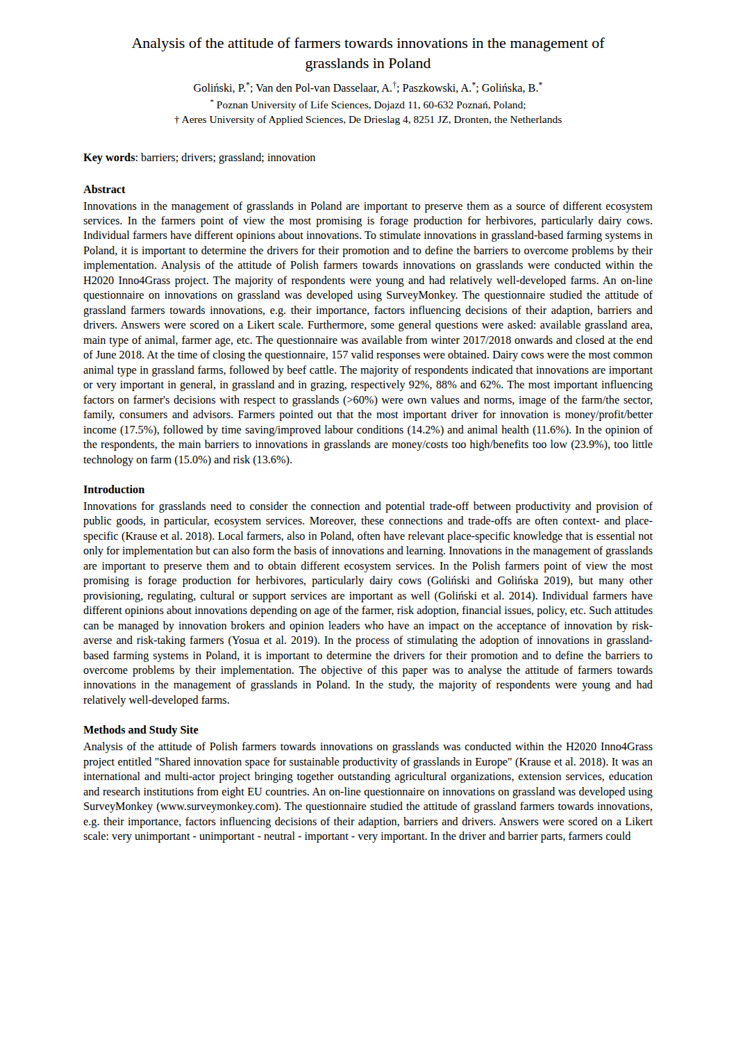Analysis of the attitude of farmers towards innovations in the management of
grasslands in Poland
Goliński, P.*; Van den Pol-van Dasselaar, A.†; Paszkowski, A.*; Golińska, B.*
* Poznan University of Life Sciences, Dojazd 11, 60-632 Poznań, Poland;
† Aeres University of Applied Sciences, De Drieslag 4, 8251 JZ, Dronten, the Netherlands
Key words: barriers; drivers; grassland; innovation
Abstract
Innovations in the management of grasslands in Poland are important to preserve them as a source of different ecosystem services. In the farmers point of view the most promising is forage production for herbivores, particularly dairy cows. Individual farmers have different opinions about innovations. To stimulate innovations in grassland-based farming systems in Poland, it is important to determine the drivers for their promotion and to define the barriers to overcome problems by their implementation. Analysis of the attitude of Polish farmers towards innovations on grasslands were conducted within the H2020 Inno4Grass project. The majority of respondents were young and had relatively well-developed farms. An on-line questionnaire on innovations on grassland was developed using SurveyMonkey. The questionnaire studied the attitude of grassland farmers towards innovations, e.g. their importance, factors influencing decisions of their adaption, barriers and drivers. Answers were scored on a Likert scale. Furthermore, some general questions were asked: available grassland area, main type of animal, farmer age, etc. The questionnaire was available from winter 2017/2018 onwards and closed at the end of June 2018. At the time of closing the questionnaire, 157 valid responses were obtained. Dairy cows were the most common animal type in grassland farms, followed by beef cattle. The majority of respondents indicated that innovations are important or very important in general, in grassland and in grazing, respectively 92%, 88% and 62%. The most important influencing factors on farmer's decisions with respect to grasslands (>60%) were own values and norms, image of the farm/the sector, family, consumers and advisors. Farmers pointed out that the most important driver for innovation is money/profit/better income (17.5%), followed by time saving/improved labour conditions (14.2%) and animal health (11.6%). In the opinion of the respondents, the main barriers to innovations in grasslands are money/costs too high/benefits too low (23.9%), too little technology on farm (15.0%) and risk (13.6%).
Introduction
Innovations for grasslands need to consider the connection and potential trade-off between productivity and provision of public goods, in particular, ecosystem services. Moreover, these connections and trade-offs are often context- and place-specific (Krause et al. 2018). Local farmers, also in Poland, often have relevant place-specific knowledge that is essential not only for implementation but can also form the basis of innovations and learning. Innovations in the management of grasslands are important to preserve them and to obtain different ecosystem services. In the Polish farmers point of view the most promising is forage production for herbivores, particularly dairy cows (Goliński and Golińska 2019), but many other provisioning, regulating, cultural or support services are important as well (Goliński et al. 2014). Individual farmers have different opinions about innovations depending on age of the farmer, risk adoption, financial issues, policy, etc. Such attitudes can be managed by innovation brokers and opinion leaders who have an impact on the acceptance of innovation by risk-averse and risk-taking farmers (Yosua et al. 2019). In the process of stimulating the adoption of innovations in grassland-based farming systems in Poland, it is important to determine the drivers for their promotion and to define the barriers to overcome problems by their implementation. The objective of this paper was to analyse the attitude of farmers towards innovations in the management of grasslands in Poland. In the study, the majority of respondents were young and had relatively well-developed farms.
Methods and Study Site
Analysis of the attitude of Polish farmers towards innovations on grasslands was conducted within the H2020 Inno4Grass project entitled "Shared innovation space for sustainable productivity of grasslands in Europe" (Krause et al. 2018). It was an international and multi-actor project bringing together outstanding agricultural organizations, extension services, education and research institutions from eight EU countries. An on-line questionnaire on innovations on grassland was developed using SurveyMonkey (www.surveymonkey.com). The questionnaire studied the attitude of grassland farmers towards innovations, e.g. their importance, factors influencing decisions of their adaption, barriers and drivers. Answers were scored on a Likert scale: very unimportant - unimportant - neutral - important - very important. In the driver and barrier parts, farmers could